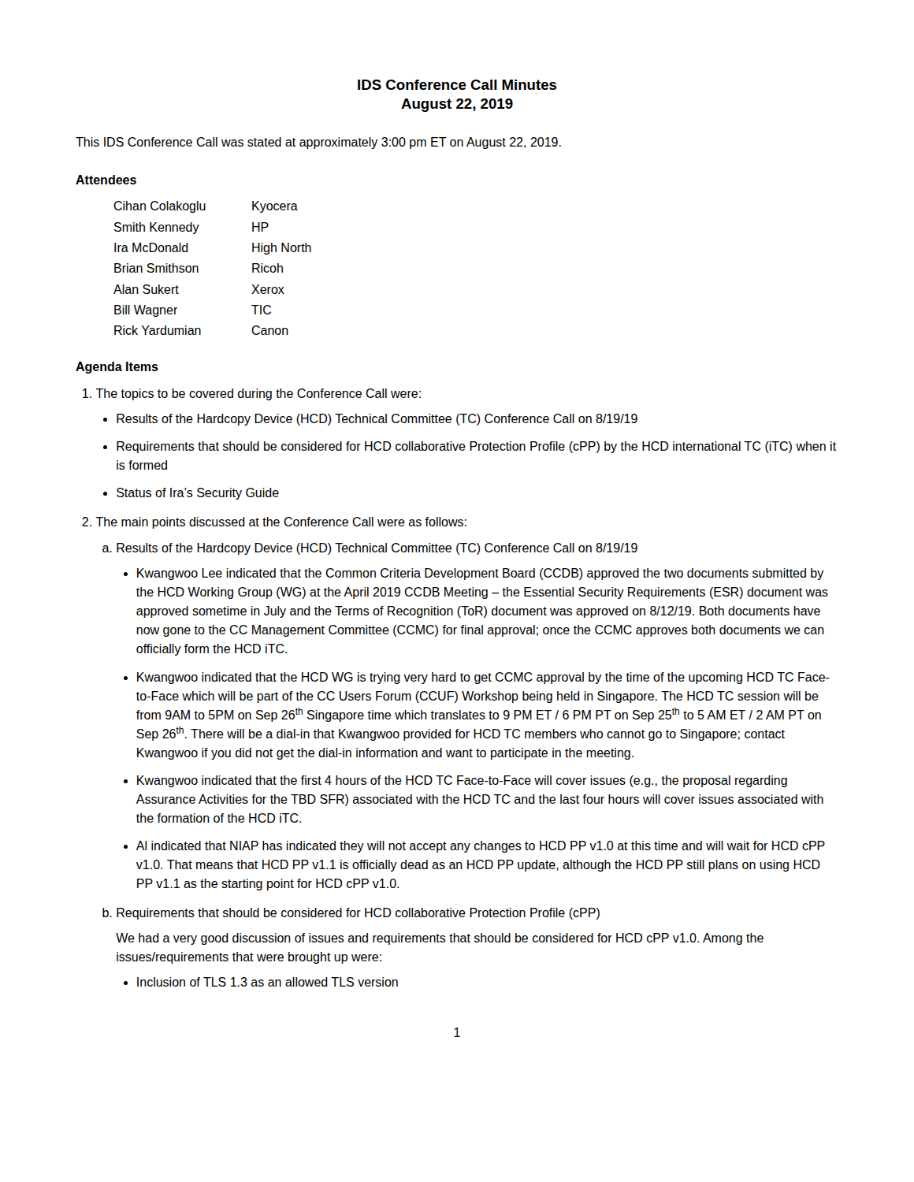IDS Conference Call MinutesAugust 22, 2019
This IDS Conference Call was stated at approximately 3:00 pm ET on August 22, 2019.
Attendees
| Cihan Colakoglu | Kyocera |
| Smith Kennedy | HP |
| Ira McDonald | High North |
| Brian Smithson | Ricoh |
| Alan Sukert | Xerox |
| Bill Wagner | TIC |
| Rick Yardumian | Canon |
Agenda Items
The topics to be covered during the Conference Call were:
Results of the Hardcopy Device (HCD) Technical Committee (TC) Conference Call on 8/19/19
Requirements that should be considered for HCD collaborative Protection Profile (cPP) by the HCD international TC (iTC) when it is formed
Status of Ira’s Security Guide
The main points discussed at the Conference Call were as follows:
Results of the Hardcopy Device (HCD) Technical Committee (TC) Conference Call on 8/19/19
Kwangwoo Lee indicated that the Common Criteria Development Board (CCDB) approved the two documents submitted by the HCD Working Group (WG) at the April 2019 CCDB Meeting – the Essential Security Requirements (ESR) document was approved sometime in July and the Terms of Recognition (ToR) document was approved on 8/12/19. Both documents have now gone to the CC Management Committee (CCMC) for final approval; once the CCMC approves both documents we can officially form the HCD iTC.
Kwangwoo indicated that the HCD WG is trying very hard to get CCMC approval by the time of the upcoming HCD TC Face-to-Face which will be part of the CC Users Forum (CCUF) Workshop being held in Singapore. The HCD TC session will be from 9AM to 5PM on Sep 26th Singapore time which translates to 9 PM ET / 6 PM PT on Sep 25th to 5 AM ET / 2 AM PT on Sep 26th. There will be a dial-in that Kwangwoo provided for HCD TC members who cannot go to Singapore; contact Kwangwoo if you did not get the dial-in information and want to participate in the meeting.
Kwangwoo indicated that the first 4 hours of the HCD TC Face-to-Face will cover issues (e.g., the proposal regarding Assurance Activities for the TBD SFR) associated with the HCD TC and the last four hours will cover issues associated with the formation of the HCD iTC.
Al indicated that NIAP has indicated they will not accept any changes to HCD PP v1.0 at this time and will wait for HCD cPP v1.0. That means that HCD PP v1.1 is officially dead as an HCD PP update, although the HCD PP still plans on using HCD PP v1.1 as the starting point for HCD cPP v1.0.
Requirements that should be considered for HCD collaborative Protection Profile (cPP)
We had a very good discussion of issues and requirements that should be considered for HCD cPP v1.0. Among the issues/requirements that were brought up were:
Inclusion of TLS 1.3 as an allowed TLS version
1